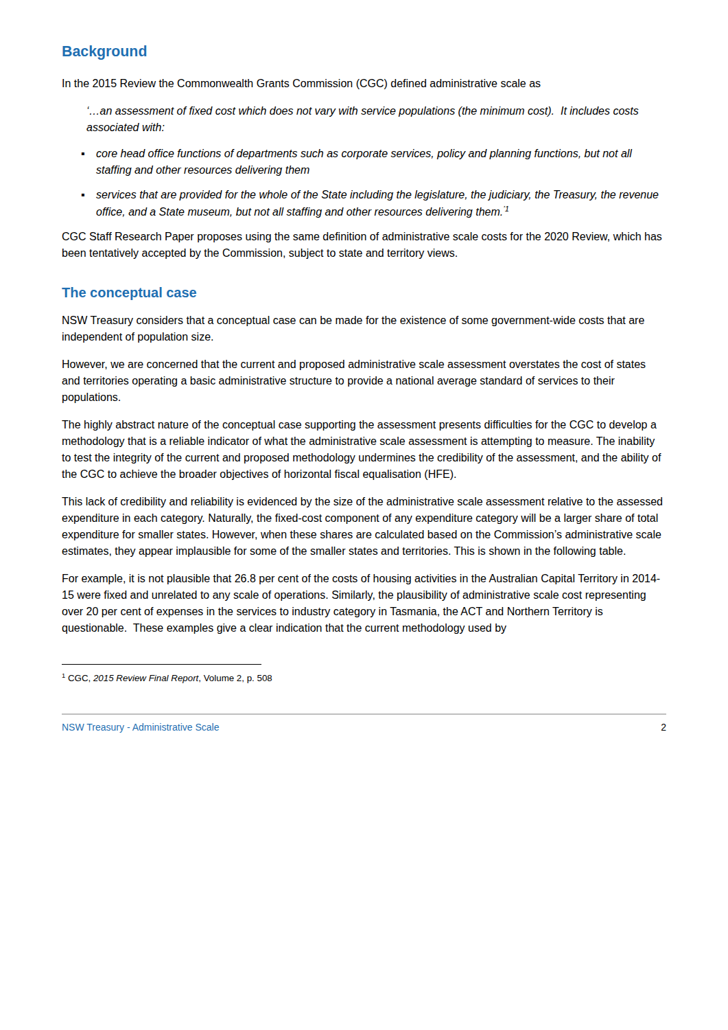Background
In the 2015 Review the Commonwealth Grants Commission (CGC) defined administrative scale as
‘…an assessment of fixed cost which does not vary with service populations (the minimum cost). It includes costs associated with:
core head office functions of departments such as corporate services, policy and planning functions, but not all staffing and other resources delivering them
services that are provided for the whole of the State including the legislature, the judiciary, the Treasury, the revenue office, and a State museum, but not all staffing and other resources delivering them.’1
CGC Staff Research Paper proposes using the same definition of administrative scale costs for the 2020 Review, which has been tentatively accepted by the Commission, subject to state and territory views.
The conceptual case
NSW Treasury considers that a conceptual case can be made for the existence of some government-wide costs that are independent of population size.
However, we are concerned that the current and proposed administrative scale assessment overstates the cost of states and territories operating a basic administrative structure to provide a national average standard of services to their populations.
The highly abstract nature of the conceptual case supporting the assessment presents difficulties for the CGC to develop a methodology that is a reliable indicator of what the administrative scale assessment is attempting to measure. The inability to test the integrity of the current and proposed methodology undermines the credibility of the assessment, and the ability of the CGC to achieve the broader objectives of horizontal fiscal equalisation (HFE).
This lack of credibility and reliability is evidenced by the size of the administrative scale assessment relative to the assessed expenditure in each category. Naturally, the fixed-cost component of any expenditure category will be a larger share of total expenditure for smaller states. However, when these shares are calculated based on the Commission’s administrative scale estimates, they appear implausible for some of the smaller states and territories. This is shown in the following table.
For example, it is not plausible that 26.8 per cent of the costs of housing activities in the Australian Capital Territory in 2014-15 were fixed and unrelated to any scale of operations. Similarly, the plausibility of administrative scale cost representing over 20 per cent of expenses in the services to industry category in Tasmania, the ACT and Northern Territory is questionable. These examples give a clear indication that the current methodology used by
1 CGC, 2015 Review Final Report, Volume 2, p. 508
NSW Treasury - Administrative Scale 2